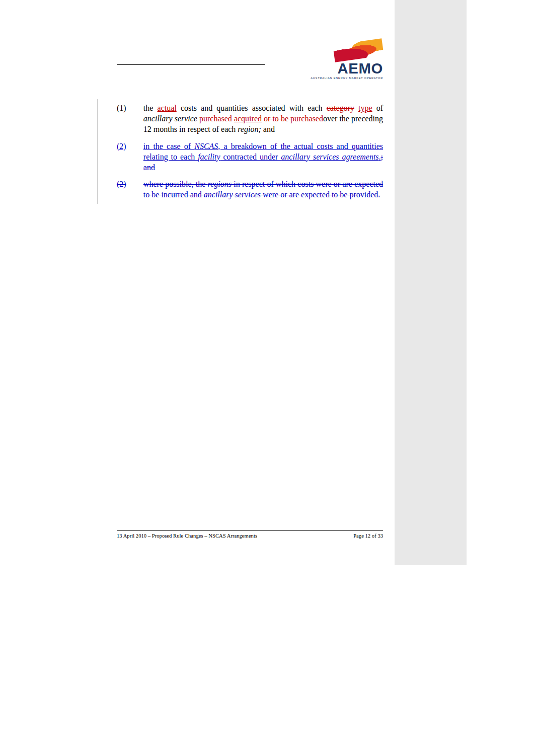AEMO AUSTRALIAN ENERGY MARKET OPERATOR
(1) the actual costs and quantities associated with each category type of ancillary service purchased acquired or to be purchasedover the preceding 12 months in respect of each region; and
(2) in the case of NSCAS, a breakdown of the actual costs and quantities relating to each facility contracted under ancillary services agreements.; and
(2) where possible, the regions in respect of which costs were or are expected to be incurred and ancillary services were or are expected to be provided.
13 April 2010 – Proposed Rule Changes – NSCAS Arrangements Page 12 of 33